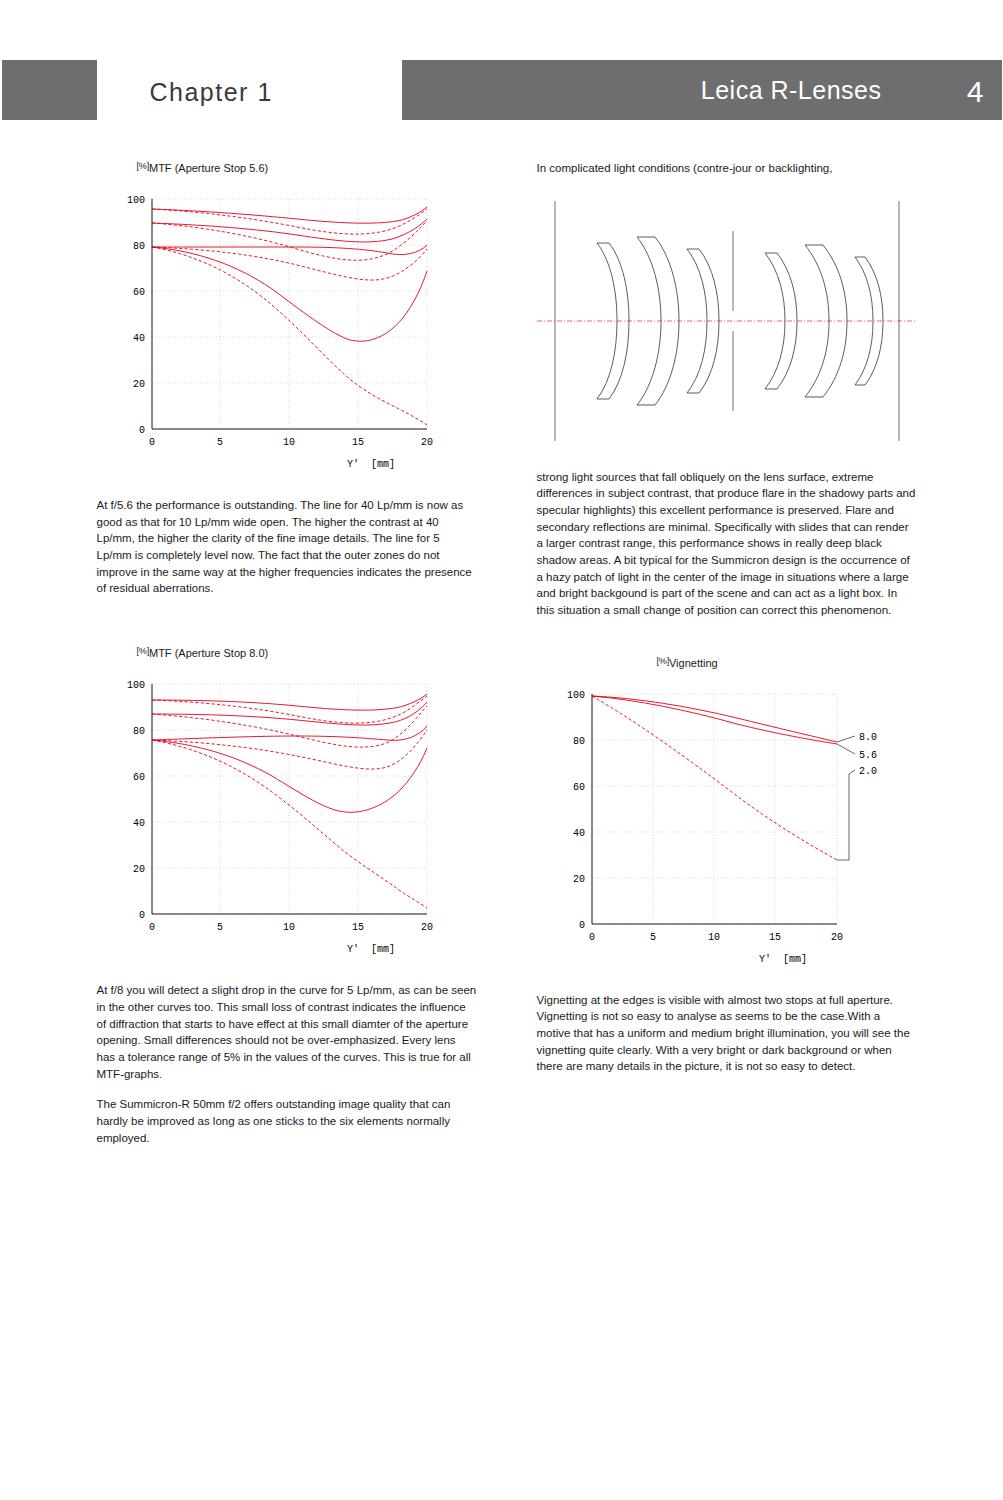Chapter 1
Leica R-Lenses
4
[%] MTF (Aperture Stop 5.6)
100 80 60 40 20 0 0 5 10 15 20 Y' [mm]
At f/5.6 the performance is outstanding. The line for 40 Lp/mm is now as good as that for 10 Lp/mm wide open. The higher the contrast at 40 Lp/mm, the higher the clarity of the fine image details. The line for 5 Lp/mm is completely level now. The fact that the outer zones do not improve in the same way at the higher frequencies indicates the presence of residual aberrations.
[%] MTF (Aperture Stop 8.0)
100 80 60 40 20 0 0 5 10 15 20 Y' [mm]
At f/8 you will detect a slight drop in the curve for 5 Lp/mm, as can be seen in the other curves too. This small loss of contrast indicates the influence of diffraction that starts to have effect at this small diamter of the aperture opening. Small differences should not be over-emphasized. Every lens has a tolerance range of 5% in the values of the curves. This is true for all MTF-graphs.
The Summicron-R 50mm f/2 offers outstanding image quality that can hardly be improved as long as one sticks to the six elements normally employed.
In complicated light conditions (contre-jour or backlighting,
strong light sources that fall obliquely on the lens surface, extreme differences in subject contrast, that produce flare in the shadowy parts and specular highlights) this excellent performance is preserved. Flare and secondary reflections are minimal. Specifically with slides that can render a larger contrast range, this performance shows in really deep black shadow areas. A bit typical for the Summicron design is the occurrence of a hazy patch of light in the center of the image in situations where a large and bright backgound is part of the scene and can act as a light box. In this situation a small change of position can correct this phenomenon.
[%] Vignetting
100 80 60 40 20 0 0 5 10 15 20 Y' [mm] 8.0 5.6 2.0
Vignetting at the edges is visible with almost two stops at full aperture. Vignetting is not so easy to analyse as seems to be the case.With a motive that has a uniform and medium bright illumination, you will see the vignetting quite clearly. With a very bright or dark background or when there are many details in the picture, it is not so easy to detect.